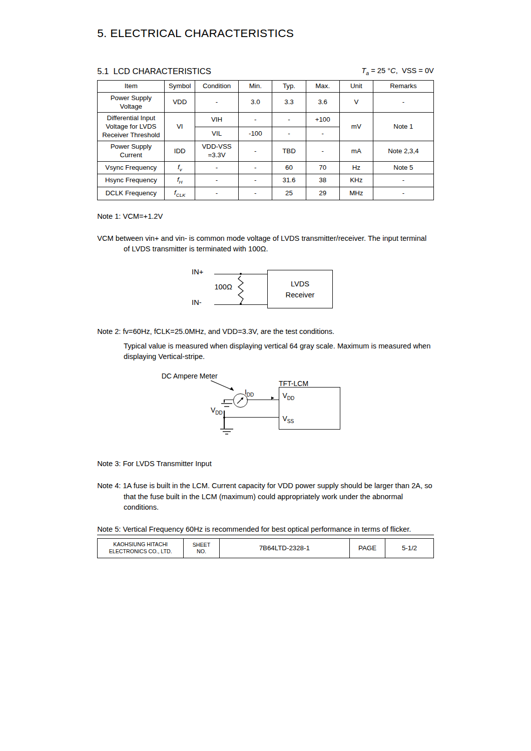5. ELECTRICAL CHARACTERISTICS
5.1 LCD CHARACTERISTICS
Ta = 25 °C, VSS = 0V
| Item | Symbol | Condition | Min. | Typ. | Max. | Unit | Remarks |
| --- | --- | --- | --- | --- | --- | --- | --- |
| Power Supply Voltage | VDD | - | 3.0 | 3.3 | 3.6 | V | - |
| Differential Input Voltage for LVDS Receiver Threshold | VI | VIH | - | - | +100 | mV | Note 1 |
| VIL | -100 | - | - |
| Power Supply Current | IDD | VDD-VSS =3.3V | - | TBD | - | mA | Note 2,3,4 |
| Vsync Frequency | f v | - | - | 60 | 70 | Hz | Note 5 |
| Hsync Frequency | f H | - | - | 31.6 | 38 | KHz | - |
| DCLK Frequency | f CLK | - | - | 25 | 29 | MHz | - |
Note 1: VCM=+1.2V
VCM between vin+ and vin- is common mode voltage of LVDS transmitter/receiver. The input terminal of LVDS transmitter is terminated with 100Ω.
IN+
IN-
100Ω
LVDS
Receiver
Note 2: fv=60Hz, fCLK=25.0MHz, and VDD=3.3V, are the test conditions.
Typical value is measured when displaying vertical 64 gray scale. Maximum is measured when displaying Vertical-stripe.
DC Ampere Meter
TFT-LCM
VDD
VSS
IDD
VDD
Note 3: For LVDS Transmitter Input
Note 4: 1A fuse is built in the LCM. Current capacity for VDD power supply should be larger than 2A, so that the fuse built in the LCM (maximum) could appropriately work under the abnormal conditions.
Note 5: Vertical Frequency 60Hz is recommended for best optical performance in terms of flicker.
| KAOHSIUNG HITACHI ELECTRONICS CO., LTD. | SHEET NO. | 7B64LTD-2328-1 | PAGE | 5-1/2 |